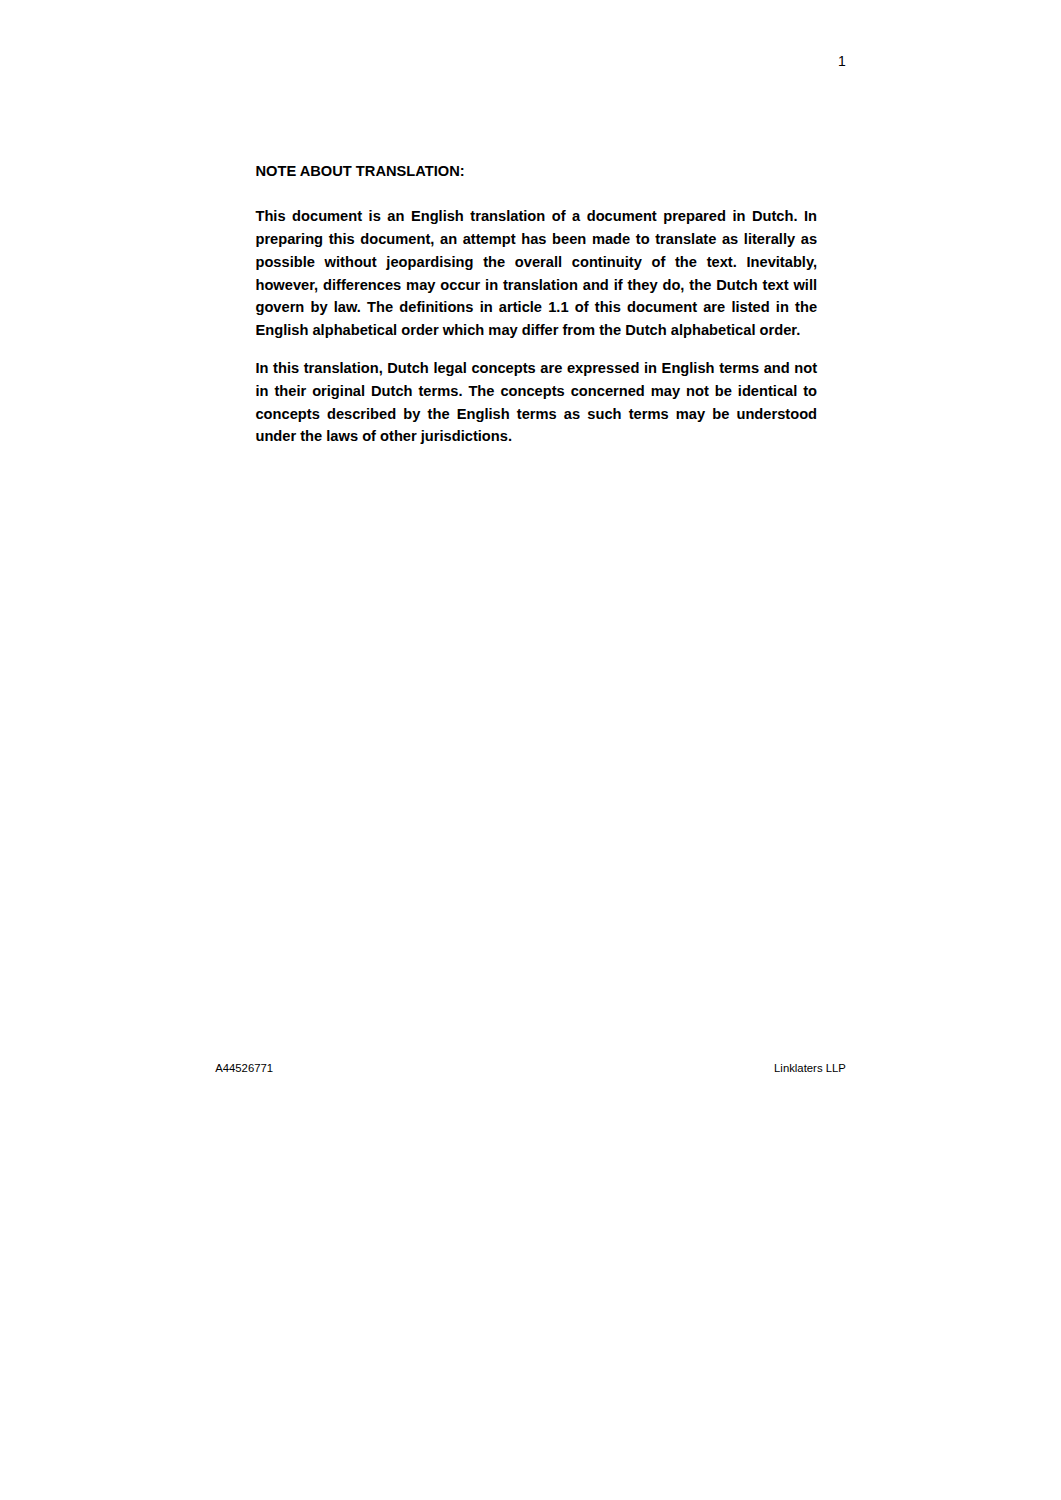1
NOTE ABOUT TRANSLATION:
This document is an English translation of a document prepared in Dutch. In preparing this document, an attempt has been made to translate as literally as possible without jeopardising the overall continuity of the text. Inevitably, however, differences may occur in translation and if they do, the Dutch text will govern by law. The definitions in article 1.1 of this document are listed in the English alphabetical order which may differ from the Dutch alphabetical order.
In this translation, Dutch legal concepts are expressed in English terms and not in their original Dutch terms. The concepts concerned may not be identical to concepts described by the English terms as such terms may be understood under the laws of other jurisdictions.
A44526771
Linklaters LLP